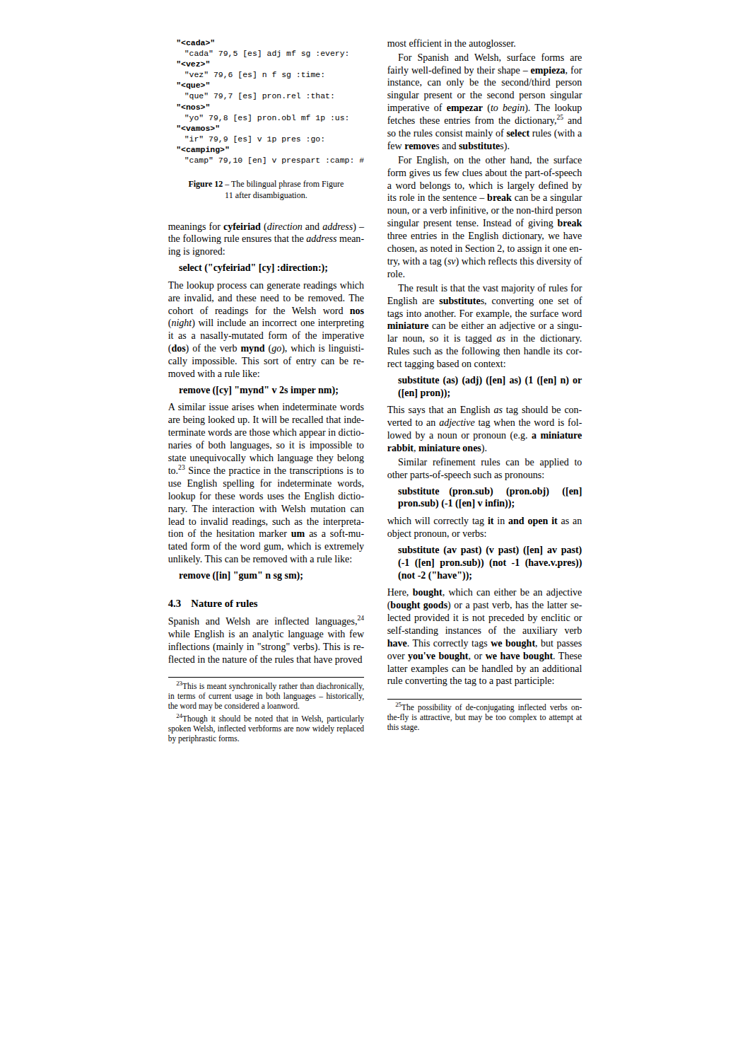"<cada>" "cada" 79,5 [es] adj mf sg :every: "<vez>" "vez" 79,6 [es] n f sg :time: "<que>" "que" 79,7 [es] pron.rel :that: "<nos>" "yo" 79,8 [es] pron.obl mf 1p :us: "<vamos>" "ir" 79,9 [es] v 1p pres :go: "<camping>" "camp" 79,10 [en] v prespart :camp: #
Figure 12 – The bilingual phrase from Figure 11 after disambiguation.
meanings for cyfeiriad (direction and address) – the following rule ensures that the address meaning is ignored:
select ("cyfeiriad" [cy] :direction:);
The lookup process can generate readings which are invalid, and these need to be removed. The cohort of readings for the Welsh word nos (night) will include an incorrect one interpreting it as a nasally-mutated form of the imperative (dos) of the verb mynd (go), which is linguistically impossible. This sort of entry can be removed with a rule like:
remove ([cy] "mynd" v 2s imper nm);
A similar issue arises when indeterminate words are being looked up. It will be recalled that indeterminate words are those which appear in dictionaries of both languages, so it is impossible to state unequivocally which language they belong to.23 Since the practice in the transcriptions is to use English spelling for indeterminate words, lookup for these words uses the English dictionary. The interaction with Welsh mutation can lead to invalid readings, such as the interpretation of the hesitation marker um as a soft-mutated form of the word gum, which is extremely unlikely. This can be removed with a rule like:
remove ([in] "gum" n sg sm);
4.3 Nature of rules
Spanish and Welsh are inflected languages,24 while English is an analytic language with few inflections (mainly in "strong" verbs). This is reflected in the nature of the rules that have proved
23This is meant synchronically rather than diachronically, in terms of current usage in both languages – historically, the word may be considered a loanword.
24Though it should be noted that in Welsh, particularly spoken Welsh, inflected verbforms are now widely replaced by periphrastic forms.
most efficient in the autoglosser.
For Spanish and Welsh, surface forms are fairly well-defined by their shape – empieza, for instance, can only be the second/third person singular present or the second person singular imperative of empezar (to begin). The lookup fetches these entries from the dictionary,25 and so the rules consist mainly of select rules (with a few removes and substitutes).
For English, on the other hand, the surface form gives us few clues about the part-of-speech a word belongs to, which is largely defined by its role in the sentence – break can be a singular noun, or a verb infinitive, or the non-third person singular present tense. Instead of giving break three entries in the English dictionary, we have chosen, as noted in Section 2, to assign it one entry, with a tag (sv) which reflects this diversity of role.
The result is that the vast majority of rules for English are substitutes, converting one set of tags into another. For example, the surface word miniature can be either an adjective or a singular noun, so it is tagged as in the dictionary. Rules such as the following then handle its correct tagging based on context:
substitute (as) (adj) ([en] as) (1 ([en] n) or ([en] pron));
This says that an English as tag should be converted to an adjective tag when the word is followed by a noun or pronoun (e.g. a miniature rabbit, miniature ones).
Similar refinement rules can be applied to other parts-of-speech such as pronouns:
substitute (pron.sub) (pron.obj) ([en] pron.sub) (-1 ([en] v infin));
which will correctly tag it in and open it as an object pronoun, or verbs:
substitute (av past) (v past) ([en] av past) (-1 ([en] pron.sub)) (not -1 (have.v.pres)) (not -2 ("have"));
Here, bought, which can either be an adjective (bought goods) or a past verb, has the latter selected provided it is not preceded by enclitic or self-standing instances of the auxiliary verb have. This correctly tags we bought, but passes over you've bought, or we have bought. These latter examples can be handled by an additional rule converting the tag to a past participle:
25The possibility of de-conjugating inflected verbs on-the-fly is attractive, but may be too complex to attempt at this stage.